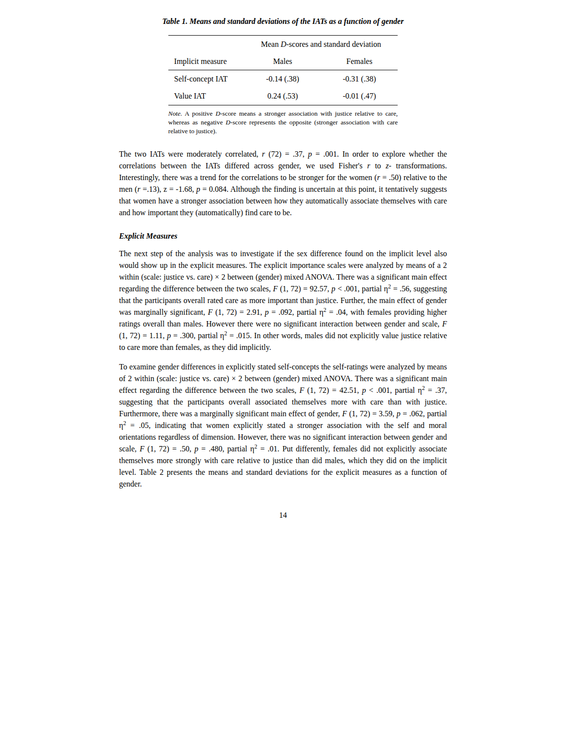Table 1. Means and standard deviations of the IATs as a function of gender
| | Mean D -scores and standard deviation |
| --- | --- |
| Implicit measure | Males | Females |
| Self-concept IAT | -0.14 (.38) | -0.31 (.38) |
| Value IAT | 0.24 (.53) | -0.01 (.47) |
Note. A positive D-score means a stronger association with justice relative to care, whereas as negative D-score represents the opposite (stronger association with care relative to justice).
The two IATs were moderately correlated, r (72) = .37, p = .001. In order to explore whether the correlations between the IATs differed across gender, we used Fisher's r to z- transformations. Interestingly, there was a trend for the correlations to be stronger for the women (r = .50) relative to the men (r =.13), z = -1.68, p = 0.084. Although the finding is uncertain at this point, it tentatively suggests that women have a stronger association between how they automatically associate themselves with care and how important they (automatically) find care to be.
Explicit Measures
The next step of the analysis was to investigate if the sex difference found on the implicit level also would show up in the explicit measures. The explicit importance scales were analyzed by means of a 2 within (scale: justice vs. care) × 2 between (gender) mixed ANOVA. There was a significant main effect regarding the difference between the two scales, F (1, 72) = 92.57, p < .001, partial η2 = .56, suggesting that the participants overall rated care as more important than justice. Further, the main effect of gender was marginally significant, F (1, 72) = 2.91, p = .092, partial η2 = .04, with females providing higher ratings overall than males. However there were no significant interaction between gender and scale, F (1, 72) = 1.11, p = .300, partial η2 = .015. In other words, males did not explicitly value justice relative to care more than females, as they did implicitly.
To examine gender differences in explicitly stated self-concepts the self-ratings were analyzed by means of 2 within (scale: justice vs. care) × 2 between (gender) mixed ANOVA. There was a significant main effect regarding the difference between the two scales, F (1, 72) = 42.51, p < .001, partial η2 = .37, suggesting that the participants overall associated themselves more with care than with justice. Furthermore, there was a marginally significant main effect of gender, F (1, 72) = 3.59, p = .062, partial η2 = .05, indicating that women explicitly stated a stronger association with the self and moral orientations regardless of dimension. However, there was no significant interaction between gender and scale, F (1, 72) = .50, p = .480, partial η2 = .01. Put differently, females did not explicitly associate themselves more strongly with care relative to justice than did males, which they did on the implicit level. Table 2 presents the means and standard deviations for the explicit measures as a function of gender.
14